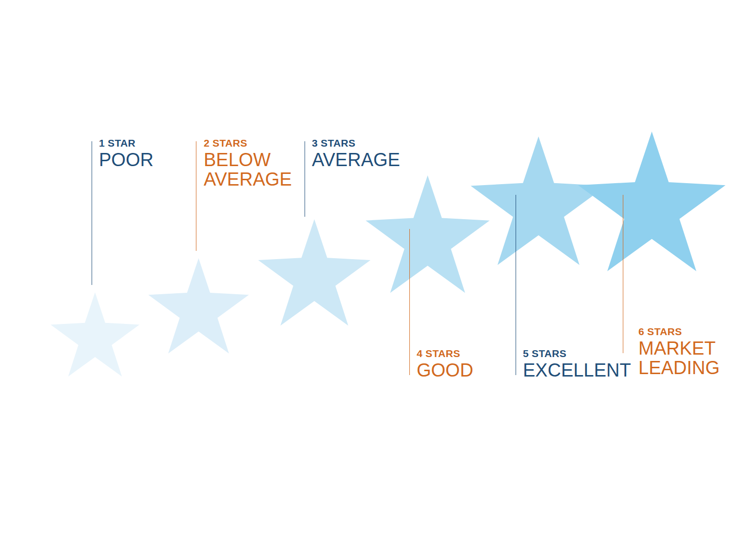1 STAR
POOR
2 STARS
BELOW AVERAGE
3 STARS
AVERAGE
4 STARS
GOOD
5 STARS
EXCELLENT
6 STARS
MARKET LEADING